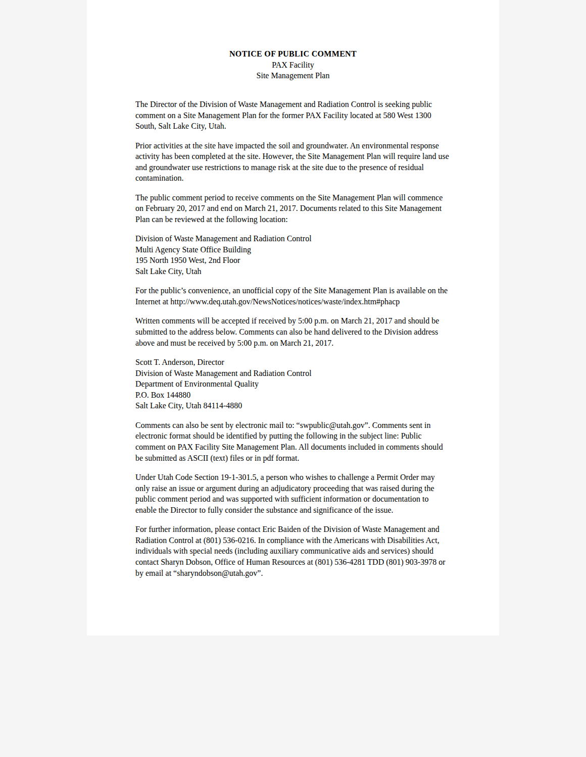Notice of Public Comment
PAX Facility
Site Management Plan
The Director of the Division of Waste Management and Radiation Control is seeking public comment on a Site Management Plan for the former PAX Facility located at 580 West 1300 South, Salt Lake City, Utah.
Prior activities at the site have impacted the soil and groundwater. An environmental response activity has been completed at the site. However, the Site Management Plan will require land use and groundwater use restrictions to manage risk at the site due to the presence of residual contamination.
The public comment period to receive comments on the Site Management Plan will commence on February 20, 2017 and end on March 21, 2017. Documents related to this Site Management Plan can be reviewed at the following location:
Division of Waste Management and Radiation Control
Multi Agency State Office Building
195 North 1950 West, 2nd Floor
Salt Lake City, Utah
For the public’s convenience, an unofficial copy of the Site Management Plan is available on the Internet at http://www.deq.utah.gov/NewsNotices/notices/waste/index.htm#phacp
Written comments will be accepted if received by 5:00 p.m. on March 21, 2017 and should be submitted to the address below. Comments can also be hand delivered to the Division address above and must be received by 5:00 p.m. on March 21, 2017.
Scott T. Anderson, Director
Division of Waste Management and Radiation Control
Department of Environmental Quality
P.O. Box 144880
Salt Lake City, Utah 84114-4880
Comments can also be sent by electronic mail to: “swpublic@utah.gov”. Comments sent in electronic format should be identified by putting the following in the subject line: Public comment on PAX Facility Site Management Plan. All documents included in comments should be submitted as ASCII (text) files or in pdf format.
Under Utah Code Section 19-1-301.5, a person who wishes to challenge a Permit Order may only raise an issue or argument during an adjudicatory proceeding that was raised during the public comment period and was supported with sufficient information or documentation to enable the Director to fully consider the substance and significance of the issue.
For further information, please contact Eric Baiden of the Division of Waste Management and Radiation Control at (801) 536-0216. In compliance with the Americans with Disabilities Act, individuals with special needs (including auxiliary communicative aids and services) should contact Sharyn Dobson, Office of Human Resources at (801) 536-4281 TDD (801) 903-3978 or by email at “sharyndobson@utah.gov”.